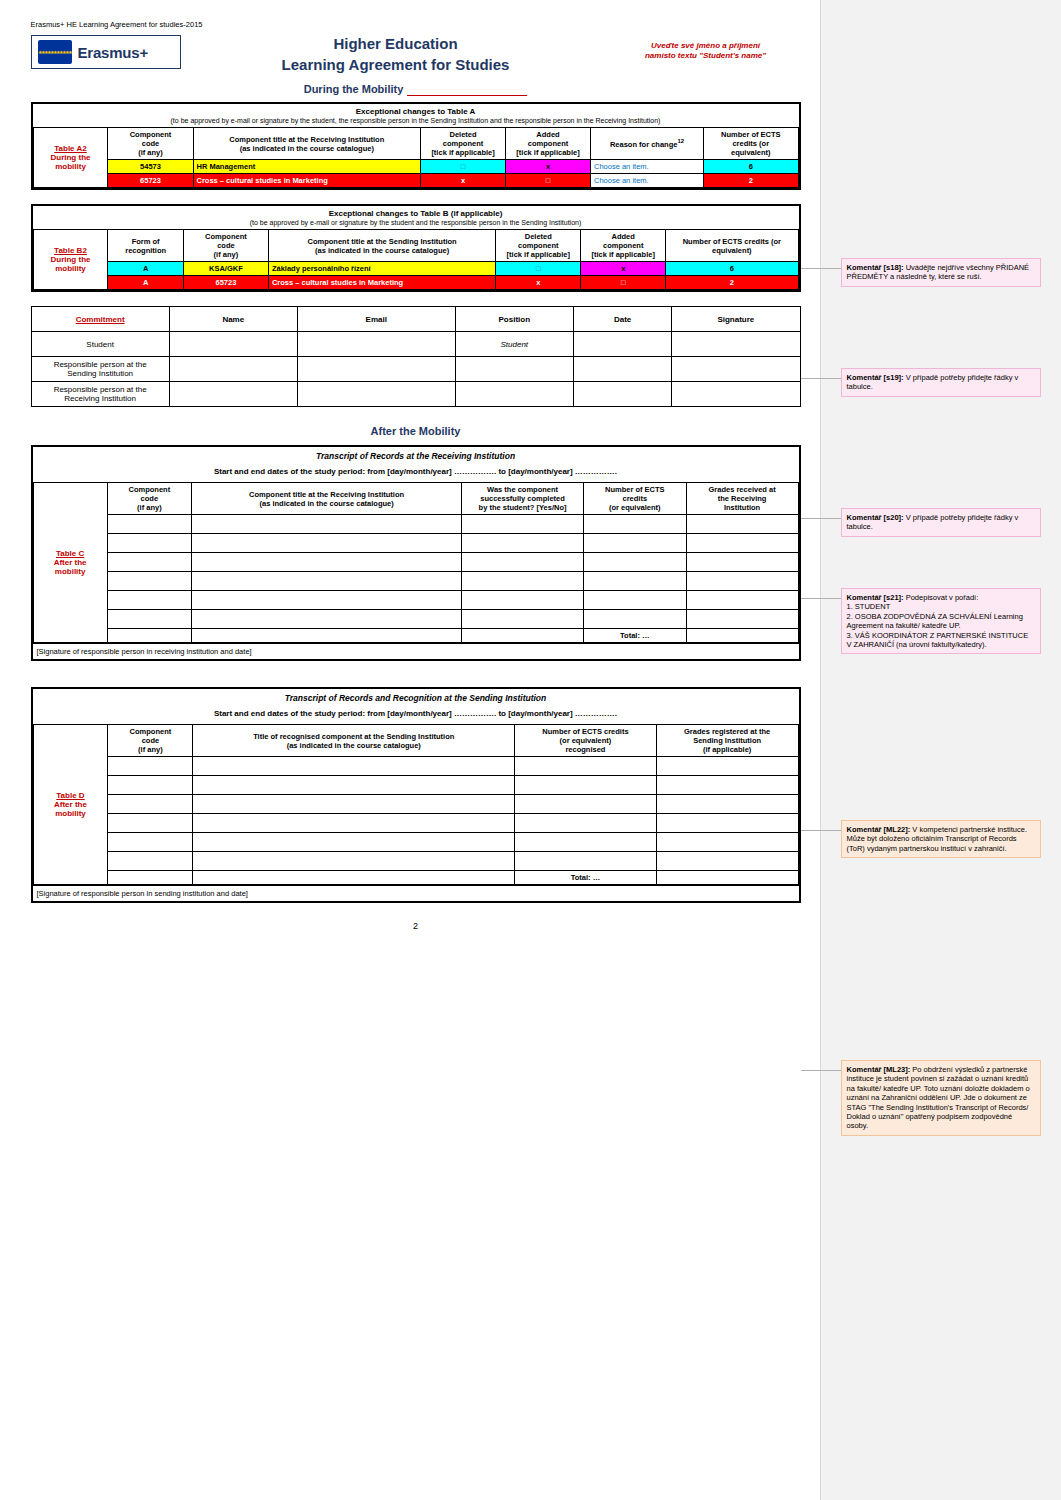Erasmus+ HE Learning Agreement for studies-2015
Erasmus+
Higher Education
Learning Agreement for Studies
Uveďte své jméno a příjmení
namísto textu "Student's name"
During the Mobility
Exceptional changes to Table A
(to be approved by e-mail or signature by the student, the responsible person in the Sending Institution and the responsible person in the Receiving Institution)
| Table A2 During the mobility | Component code (if any) | Component title at the Receiving Institution (as indicated in the course catalogue) | Deleted component [tick if applicable] | Added component [tick if applicable] | Reason for change 12 | Number of ECTS credits (or equivalent) |
| 54573 | HR Management | □ | x | Choose an item. | 6 |
| 65723 | Cross – cultural studies in Marketing | x | □ | Choose an item. | 2 |
Exceptional changes to Table B (if applicable)
(to be approved by e-mail or signature by the student and the responsible person in the Sending Institution)
| Table B2 During the mobility | Form of recognition | Component code (if any) | Component title at the Sending Institution (as indicated in the course catalogue) | Deleted component [tick if applicable] | Added component [tick if applicable] | Number of ECTS credits (or equivalent) |
| A | KSA/GKF | Základy personálního řízení | □ | x | 6 |
| A | 65723 | Cross – cultural studies in Marketing | x | □ | 2 |
| Commitment | Name | Email | Position | Date | Signature |
| --- | --- | --- | --- | --- | --- |
| Student | | | Student | | |
| Responsible person at the Sending Institution | | | | | |
| Responsible person at the Receiving Institution | | | | | |
After the Mobility
Transcript of Records at the Receiving Institution
Start and end dates of the study period: from [day/month/year] ……………. to [day/month/year] …………….
| Table C After the mobility | Component code (if any) | Component title at the Receiving Institution (as indicated in the course catalogue) | Was the component successfully completed by the student? [Yes/No] | Number of ECTS credits (or equivalent) | Grades received at the Receiving Institution |
| | | | Total: … | |
[Signature of responsible person in receiving institution and date]
Transcript of Records and Recognition at the Sending Institution
Start and end dates of the study period: from [day/month/year] ……………. to [day/month/year] …………….
| Table D After the mobility | Component code (if any) | Title of recognised component at the Sending Institution (as indicated in the course catalogue) | Number of ECTS credits (or equivalent) recognised | Grades registered at the Sending Institution (if applicable) |
| | | Total: … | |
[Signature of responsible person in sending institution and date]
2
Komentář [s18]: Uvádějte nejdříve všechny PŘIDANÉ PŘEDMĚTY a následně ty, které se ruší.
Komentář [s19]: V případě potřeby přidejte řádky v tabulce.
Komentář [s20]: V případě potřeby přidejte řádky v tabulce.
Komentář [s21]: Podepisovat v pořadí:
1. STUDENT
2. OSOBA ZODPOVĚDNÁ ZA SCHVÁLENÍ Learning Agreement na fakultě/ katedře UP.
3. VÁŠ KOORDINÁTOR Z PARTNERSKÉ INSTITUCE V ZAHRANIČÍ (na úrovni faktulty/katedry).
Komentář [ML22]: V kompetenci partnerské instituce. Může být doloženo oficiálním Transcript of Records (ToR) vydaným partnerskou institucí v zahraničí.
Komentář [ML23]: Po obdržení výsledků z partnerské instituce je student povinen si zažádat o uznání kreditů na fakultě/ katedře UP. Toto uznání doložte dokladem o uznání na Zahraniční oddělení UP. Jde o dokument ze STAG "The Sending Institution's Transcript of Records/ Doklad o uznání" opatřený podpisem zodpovědné osoby.